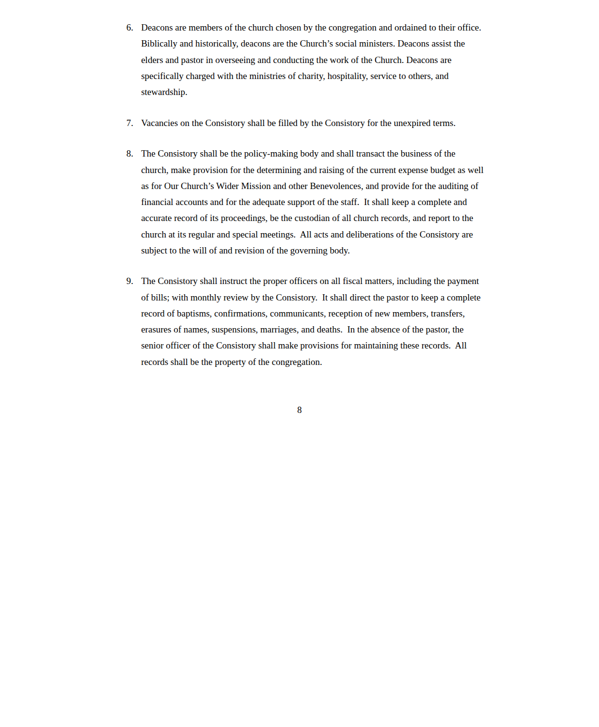Deacons are members of the church chosen by the congregation and ordained to their office. Biblically and historically, deacons are the Church’s social ministers. Deacons assist the elders and pastor in overseeing and conducting the work of the Church. Deacons are specifically charged with the ministries of charity, hospitality, service to others, and stewardship.
Vacancies on the Consistory shall be filled by the Consistory for the unexpired terms.
The Consistory shall be the policy-making body and shall transact the business of the church, make provision for the determining and raising of the current expense budget as well as for Our Church’s Wider Mission and other Benevolences, and provide for the auditing of financial accounts and for the adequate support of the staff. It shall keep a complete and accurate record of its proceedings, be the custodian of all church records, and report to the church at its regular and special meetings. All acts and deliberations of the Consistory are subject to the will of and revision of the governing body.
The Consistory shall instruct the proper officers on all fiscal matters, including the payment of bills; with monthly review by the Consistory. It shall direct the pastor to keep a complete record of baptisms, confirmations, communicants, reception of new members, transfers, erasures of names, suspensions, marriages, and deaths. In the absence of the pastor, the senior officer of the Consistory shall make provisions for maintaining these records. All records shall be the property of the congregation.
8